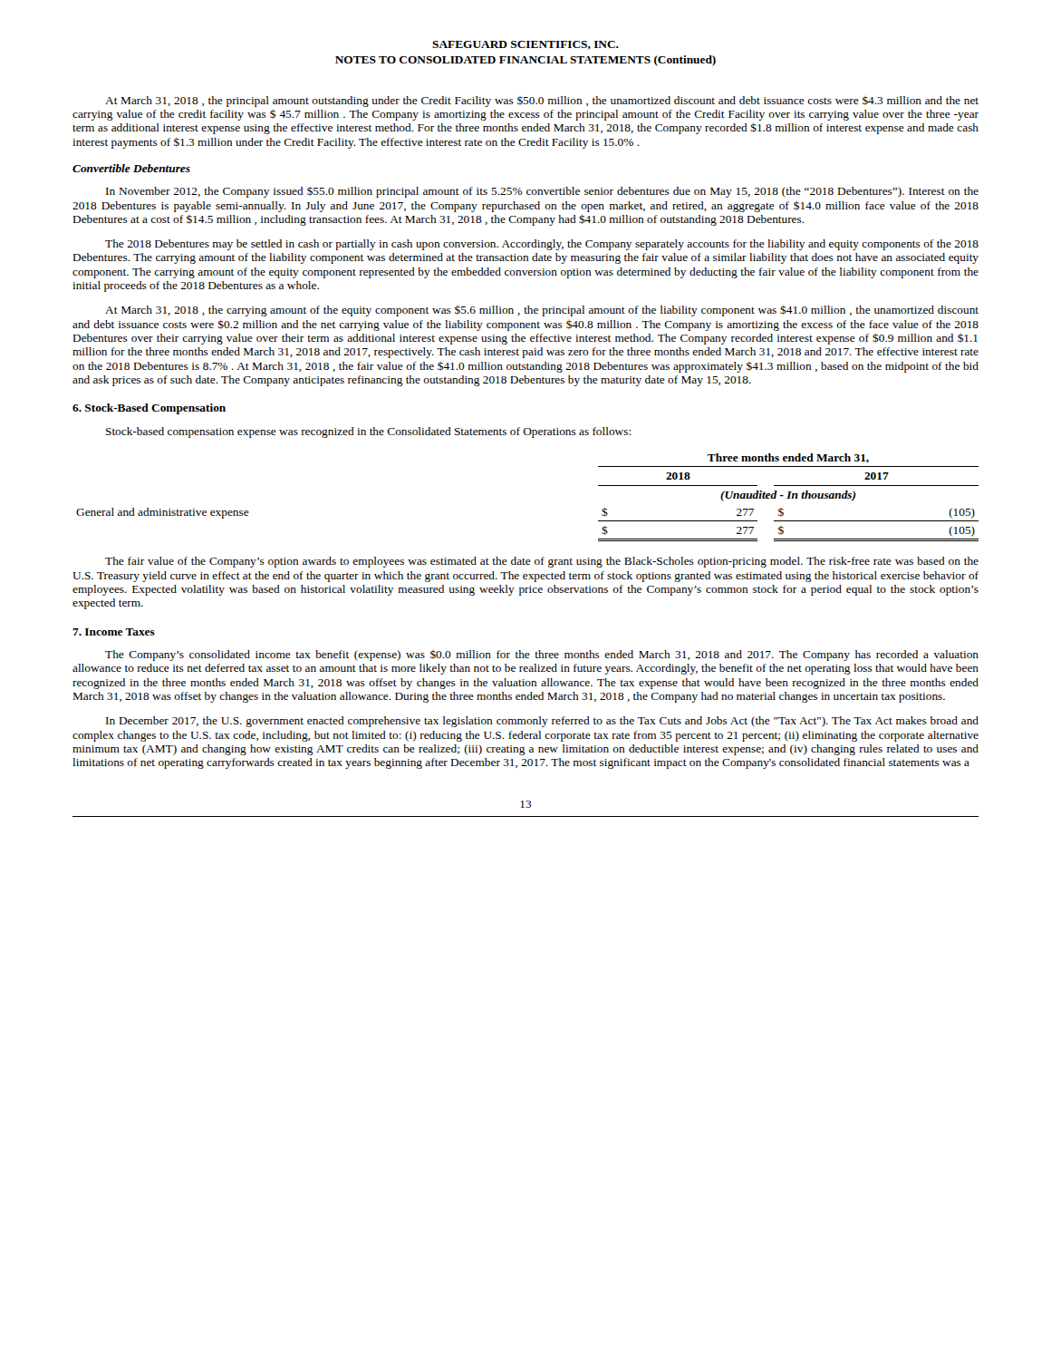SAFEGUARD SCIENTIFICS, INC.
NOTES TO CONSOLIDATED FINANCIAL STATEMENTS (Continued)
At March 31, 2018 , the principal amount outstanding under the Credit Facility was $50.0 million , the unamortized discount and debt issuance costs were $4.3 million and the net carrying value of the credit facility was $ 45.7 million . The Company is amortizing the excess of the principal amount of the Credit Facility over its carrying value over the three -year term as additional interest expense using the effective interest method. For the three months ended March 31, 2018, the Company recorded $1.8 million of interest expense and made cash interest payments of $1.3 million under the Credit Facility. The effective interest rate on the Credit Facility is 15.0% .
Convertible Debentures
In November 2012, the Company issued $55.0 million principal amount of its 5.25% convertible senior debentures due on May 15, 2018 (the “2018 Debentures”). Interest on the 2018 Debentures is payable semi-annually. In July and June 2017, the Company repurchased on the open market, and retired, an aggregate of $14.0 million face value of the 2018 Debentures at a cost of $14.5 million , including transaction fees. At March 31, 2018 , the Company had $41.0 million of outstanding 2018 Debentures.
The 2018 Debentures may be settled in cash or partially in cash upon conversion. Accordingly, the Company separately accounts for the liability and equity components of the 2018 Debentures. The carrying amount of the liability component was determined at the transaction date by measuring the fair value of a similar liability that does not have an associated equity component. The carrying amount of the equity component represented by the embedded conversion option was determined by deducting the fair value of the liability component from the initial proceeds of the 2018 Debentures as a whole.
At March 31, 2018 , the carrying amount of the equity component was $5.6 million , the principal amount of the liability component was $41.0 million , the unamortized discount and debt issuance costs were $0.2 million and the net carrying value of the liability component was $40.8 million . The Company is amortizing the excess of the face value of the 2018 Debentures over their carrying value over their term as additional interest expense using the effective interest method. The Company recorded interest expense of $0.9 million and $1.1 million for the three months ended March 31, 2018 and 2017, respectively. The cash interest paid was zero for the three months ended March 31, 2018 and 2017. The effective interest rate on the 2018 Debentures is 8.7% . At March 31, 2018 , the fair value of the $41.0 million outstanding 2018 Debentures was approximately $41.3 million , based on the midpoint of the bid and ask prices as of such date. The Company anticipates refinancing the outstanding 2018 Debentures by the maturity date of May 15, 2018.
6. Stock-Based Compensation
Stock-based compensation expense was recognized in the Consolidated Statements of Operations as follows:
| | Three months ended March 31, |
| | 2018 | | 2017 |
| | (Unaudited - In thousands) |
| General and administrative expense | $ | 277 | | $ | (105) |
| | $ | 277 | | $ | (105) |
The fair value of the Company’s option awards to employees was estimated at the date of grant using the Black-Scholes option-pricing model. The risk-free rate was based on the U.S. Treasury yield curve in effect at the end of the quarter in which the grant occurred. The expected term of stock options granted was estimated using the historical exercise behavior of employees. Expected volatility was based on historical volatility measured using weekly price observations of the Company’s common stock for a period equal to the stock option’s expected term.
7. Income Taxes
The Company’s consolidated income tax benefit (expense) was $0.0 million for the three months ended March 31, 2018 and 2017. The Company has recorded a valuation allowance to reduce its net deferred tax asset to an amount that is more likely than not to be realized in future years. Accordingly, the benefit of the net operating loss that would have been recognized in the three months ended March 31, 2018 was offset by changes in the valuation allowance. The tax expense that would have been recognized in the three months ended March 31, 2018 was offset by changes in the valuation allowance. During the three months ended March 31, 2018 , the Company had no material changes in uncertain tax positions.
In December 2017, the U.S. government enacted comprehensive tax legislation commonly referred to as the Tax Cuts and Jobs Act (the "Tax Act"). The Tax Act makes broad and complex changes to the U.S. tax code, including, but not limited to: (i) reducing the U.S. federal corporate tax rate from 35 percent to 21 percent; (ii) eliminating the corporate alternative minimum tax (AMT) and changing how existing AMT credits can be realized; (iii) creating a new limitation on deductible interest expense; and (iv) changing rules related to uses and limitations of net operating carryforwards created in tax years beginning after December 31, 2017. The most significant impact on the Company's consolidated financial statements was a
13